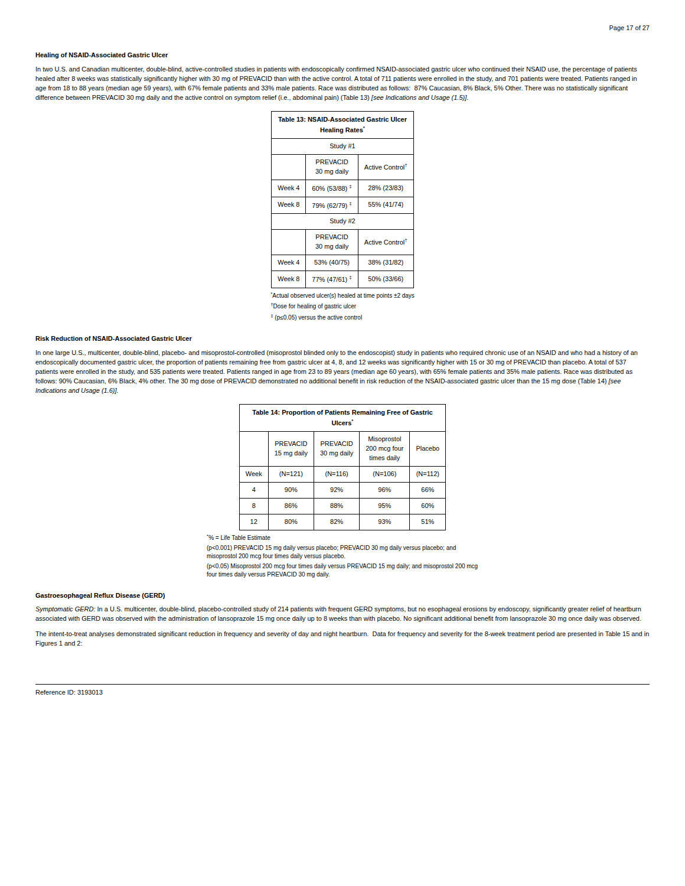Page 17 of 27
Healing of NSAID-Associated Gastric Ulcer
In two U.S. and Canadian multicenter, double-blind, active-controlled studies in patients with endoscopically confirmed NSAID-associated gastric ulcer who continued their NSAID use, the percentage of patients healed after 8 weeks was statistically significantly higher with 30 mg of PREVACID than with the active control. A total of 711 patients were enrolled in the study, and 701 patients were treated. Patients ranged in age from 18 to 88 years (median age 59 years), with 67% female patients and 33% male patients. Race was distributed as follows: 87% Caucasian, 8% Black, 5% Other. There was no statistically significant difference between PREVACID 30 mg daily and the active control on symptom relief (i.e., abdominal pain) (Table 13) [see Indications and Usage (1.5)].
Table 13: NSAID-Associated Gastric Ulcer Healing Rates *
| Study #1 |
| | PREVACID 30 mg daily | Active Control † |
| Week 4 | 60% (53/88) ‡ | 28% (23/83) |
| Week 8 | 79% (62/79) ‡ | 55% (41/74) |
| Study #2 |
| | PREVACID 30 mg daily | Active Control † |
| Week 4 | 53% (40/75) | 38% (31/82) |
| Week 8 | 77% (47/61) ‡ | 50% (33/66) |
*Actual observed ulcer(s) healed at time points ±2 days
†Dose for healing of gastric ulcer
‡ (p≤0.05) versus the active control
Risk Reduction of NSAID-Associated Gastric Ulcer
In one large U.S., multicenter, double-blind, placebo- and misoprostol-controlled (misoprostol blinded only to the endoscopist) study in patients who required chronic use of an NSAID and who had a history of an endoscopically documented gastric ulcer, the proportion of patients remaining free from gastric ulcer at 4, 8, and 12 weeks was significantly higher with 15 or 30 mg of PREVACID than placebo. A total of 537 patients were enrolled in the study, and 535 patients were treated. Patients ranged in age from 23 to 89 years (median age 60 years), with 65% female patients and 35% male patients. Race was distributed as follows: 90% Caucasian, 6% Black, 4% other. The 30 mg dose of PREVACID demonstrated no additional benefit in risk reduction of the NSAID-associated gastric ulcer than the 15 mg dose (Table 14) [see Indications and Usage (1.6)].
Table 14: Proportion of Patients Remaining Free of Gastric Ulcers *
| | PREVACID 15 mg daily | PREVACID 30 mg daily | Misoprostol 200 mcg four times daily | Placebo |
| Week | (N=121) | (N=116) | (N=106) | (N=112) |
| 4 | 90% | 92% | 96% | 66% |
| 8 | 86% | 88% | 95% | 60% |
| 12 | 80% | 82% | 93% | 51% |
*% = Life Table Estimate
(p<0.001) PREVACID 15 mg daily versus placebo; PREVACID 30 mg daily versus placebo; and misoprostol 200 mcg four times daily versus placebo.
(p<0.05) Misoprostol 200 mcg four times daily versus PREVACID 15 mg daily; and misoprostol 200 mcg four times daily versus PREVACID 30 mg daily.
Gastroesophageal Reflux Disease (GERD)
Symptomatic GERD: In a U.S. multicenter, double-blind, placebo-controlled study of 214 patients with frequent GERD symptoms, but no esophageal erosions by endoscopy, significantly greater relief of heartburn associated with GERD was observed with the administration of lansoprazole 15 mg once daily up to 8 weeks than with placebo. No significant additional benefit from lansoprazole 30 mg once daily was observed.
The intent-to-treat analyses demonstrated significant reduction in frequency and severity of day and night heartburn. Data for frequency and severity for the 8-week treatment period are presented in Table 15 and in Figures 1 and 2:
Reference ID: 3193013